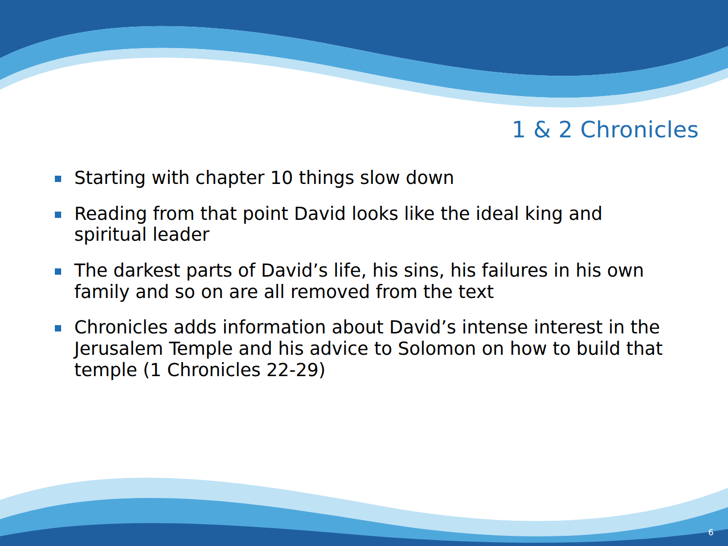1 & 2 Chronicles
Starting with chapter 10 things slow down
Reading from that point David looks like the ideal king and spiritual leader
The darkest parts of David’s life, his sins, his failures in his own family and so on are all removed from the text
Chronicles adds information about David’s intense interest in the Jerusalem Temple and his advice to Solomon on how to build that temple (1 Chronicles 22-29)
6